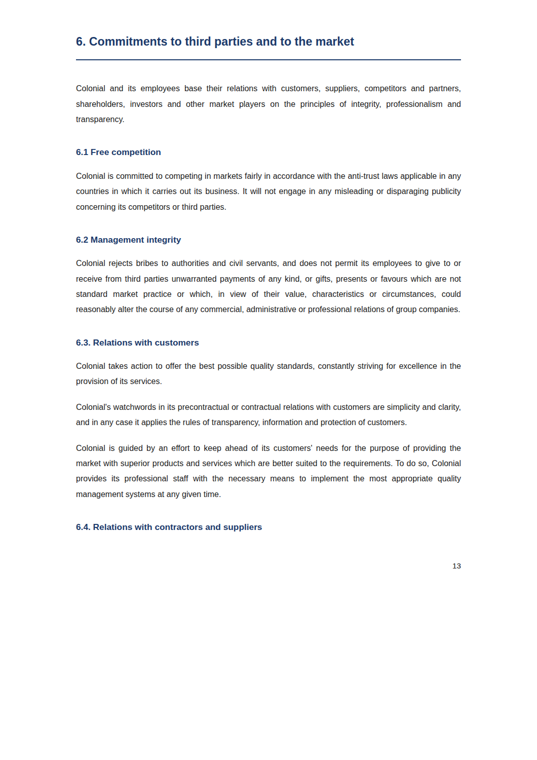6. Commitments to third parties and to the market
Colonial and its employees base their relations with customers, suppliers, competitors and partners, shareholders, investors and other market players on the principles of integrity, professionalism and transparency.
6.1 Free competition
Colonial is committed to competing in markets fairly in accordance with the anti-trust laws applicable in any countries in which it carries out its business. It will not engage in any misleading or disparaging publicity concerning its competitors or third parties.
6.2 Management integrity
Colonial rejects bribes to authorities and civil servants, and does not permit its employees to give to or receive from third parties unwarranted payments of any kind, or gifts, presents or favours which are not standard market practice or which, in view of their value, characteristics or circumstances, could reasonably alter the course of any commercial, administrative or professional relations of group companies.
6.3. Relations with customers
Colonial takes action to offer the best possible quality standards, constantly striving for excellence in the provision of its services.
Colonial's watchwords in its precontractual or contractual relations with customers are simplicity and clarity, and in any case it applies the rules of transparency, information and protection of customers.
Colonial is guided by an effort to keep ahead of its customers' needs for the purpose of providing the market with superior products and services which are better suited to the requirements. To do so, Colonial provides its professional staff with the necessary means to implement the most appropriate quality management systems at any given time.
6.4. Relations with contractors and suppliers
13